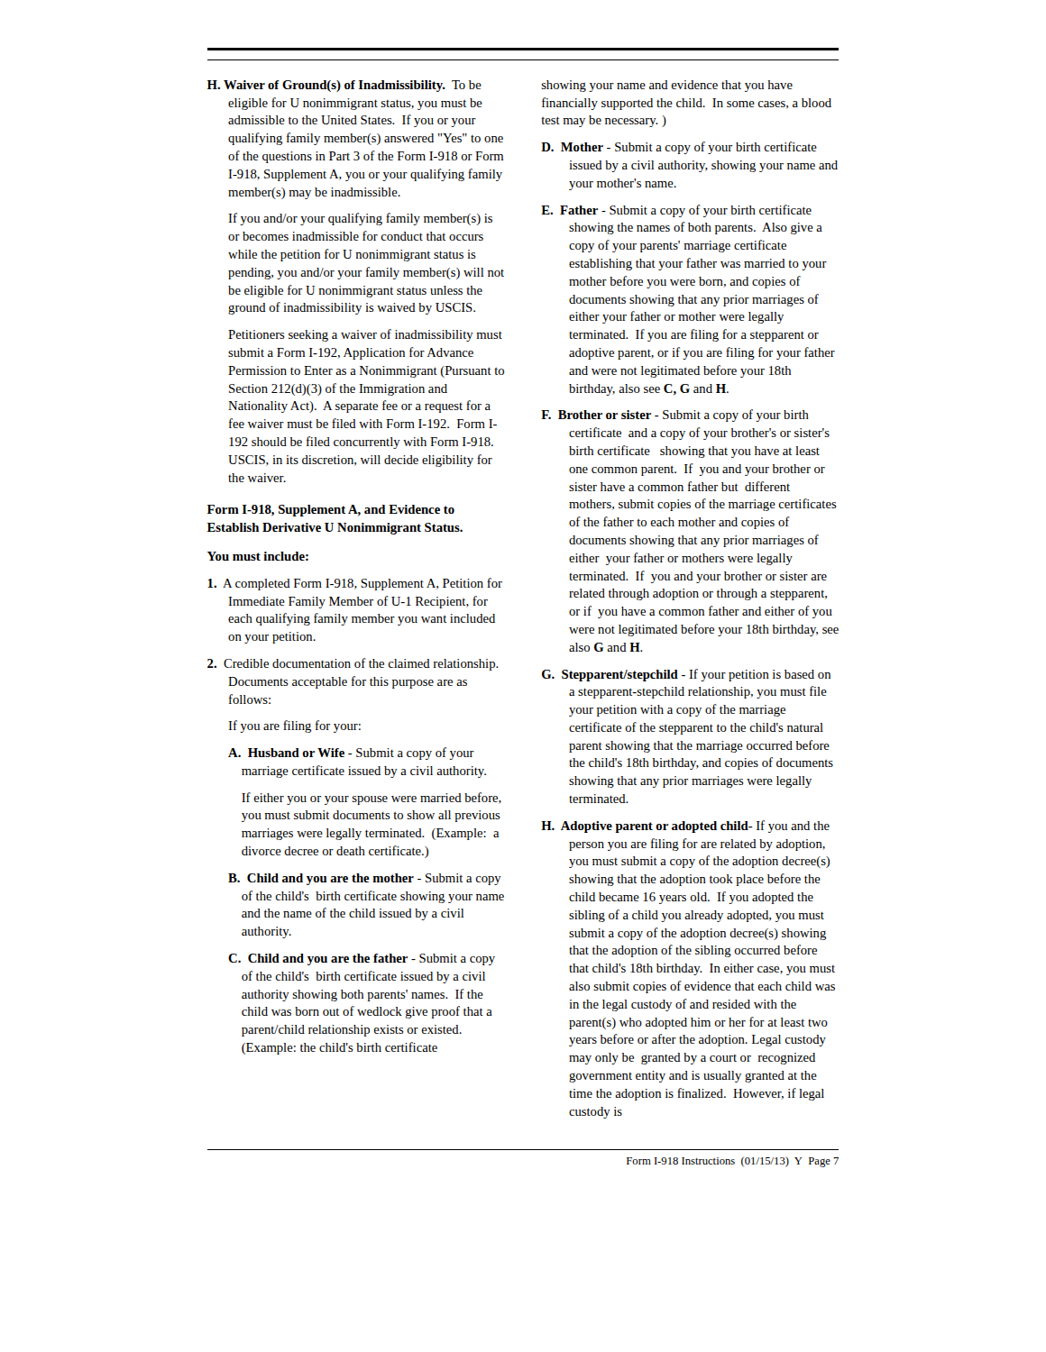H. Waiver of Ground(s) of Inadmissibility. To be eligible for U nonimmigrant status, you must be admissible to the United States. If you or your qualifying family member(s) answered "Yes" to one of the questions in Part 3 of the Form I-918 or Form I-918, Supplement A, you or your qualifying family member(s) may be inadmissible.
If you and/or your qualifying family member(s) is or becomes inadmissible for conduct that occurs while the petition for U nonimmigrant status is pending, you and/or your family member(s) will not be eligible for U nonimmigrant status unless the ground of inadmissibility is waived by USCIS.
Petitioners seeking a waiver of inadmissibility must submit a Form I-192, Application for Advance Permission to Enter as a Nonimmigrant (Pursuant to Section 212(d)(3) of the Immigration and Nationality Act). A separate fee or a request for a fee waiver must be filed with Form I-192. Form I-192 should be filed concurrently with Form I-918. USCIS, in its discretion, will decide eligibility for the waiver.
Form I-918, Supplement A, and Evidence to Establish Derivative U Nonimmigrant Status.
You must include:
1. A completed Form I-918, Supplement A, Petition for Immediate Family Member of U-1 Recipient, for each qualifying family member you want included on your petition.
2. Credible documentation of the claimed relationship. Documents acceptable for this purpose are as follows:
If you are filing for your:
A. Husband or Wife - Submit a copy of your marriage certificate issued by a civil authority.
If either you or your spouse were married before, you must submit documents to show all previous marriages were legally terminated. (Example: a divorce decree or death certificate.)
B. Child and you are the mother - Submit a copy of the child's birth certificate showing your name and the name of the child issued by a civil authority.
C. Child and you are the father - Submit a copy of the child's birth certificate issued by a civil authority showing both parents' names. If the child was born out of wedlock give proof that a parent/child relationship exists or existed. (Example: the child's birth certificate
showing your name and evidence that you have financially supported the child. In some cases, a blood test may be necessary. )
D. Mother - Submit a copy of your birth certificate issued by a civil authority, showing your name and your mother's name.
E. Father - Submit a copy of your birth certificate showing the names of both parents. Also give a copy of your parents' marriage certificate establishing that your father was married to your mother before you were born, and copies of documents showing that any prior marriages of either your father or mother were legally terminated. If you are filing for a stepparent or adoptive parent, or if you are filing for your father and were not legitimated before your 18th birthday, also see C, G and H.
F. Brother or sister - Submit a copy of your birth certificate and a copy of your brother's or sister's birth certificate showing that you have at least one common parent. If you and your brother or sister have a common father but different mothers, submit copies of the marriage certificates of the father to each mother and copies of documents showing that any prior marriages of either your father or mothers were legally terminated. If you and your brother or sister are related through adoption or through a stepparent, or if you have a common father and either of you were not legitimated before your 18th birthday, see also G and H.
G. Stepparent/stepchild - If your petition is based on a stepparent-stepchild relationship, you must file your petition with a copy of the marriage certificate of the stepparent to the child's natural parent showing that the marriage occurred before the child's 18th birthday, and copies of documents showing that any prior marriages were legally terminated.
H. Adoptive parent or adopted child- If you and the person you are filing for are related by adoption, you must submit a copy of the adoption decree(s) showing that the adoption took place before the child became 16 years old. If you adopted the sibling of a child you already adopted, you must submit a copy of the adoption decree(s) showing that the adoption of the sibling occurred before that child's 18th birthday. In either case, you must also submit copies of evidence that each child was in the legal custody of and resided with the parent(s) who adopted him or her for at least two years before or after the adoption. Legal custody may only be granted by a court or recognized government entity and is usually granted at the time the adoption is finalized. However, if legal custody is
Form I-918 Instructions (01/15/13) Y Page 7